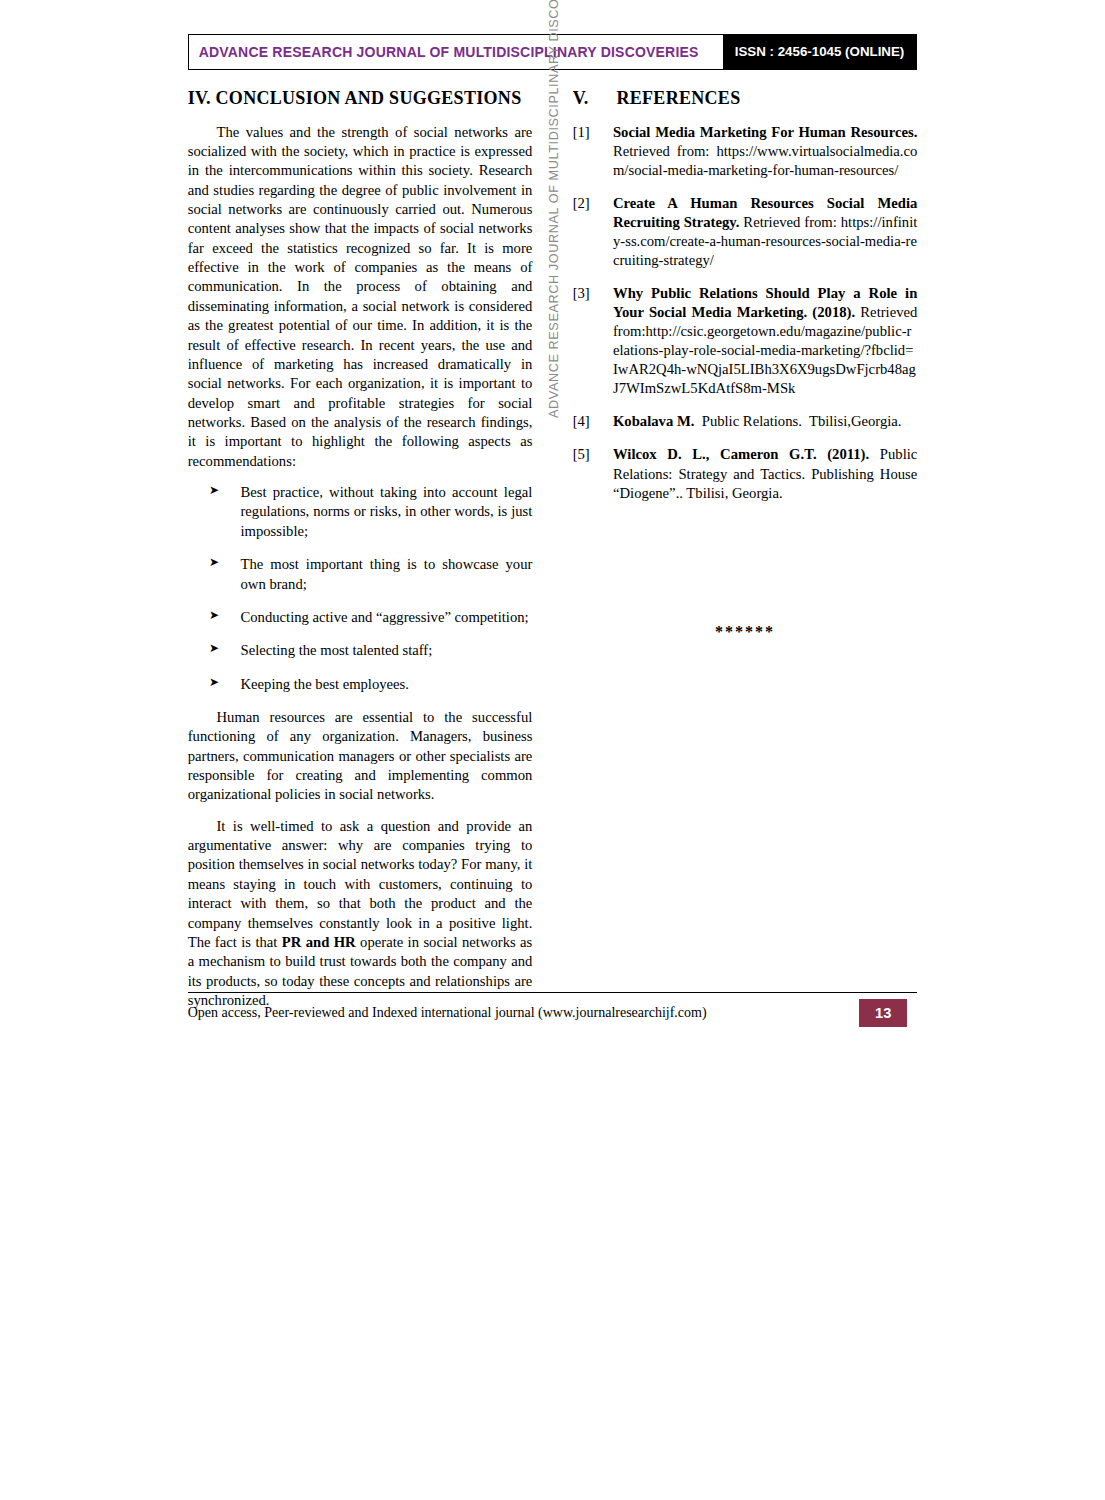ADVANCE RESEARCH JOURNAL OF MULTIDISCIPLINARY DISCOVERIES
ISSN : 2456-1045 (ONLINE)
IV. CONCLUSION AND SUGGESTIONS
The values and the strength of social networks are socialized with the society, which in practice is expressed in the intercommunications within this society. Research and studies regarding the degree of public involvement in social networks are continuously carried out. Numerous content analyses show that the impacts of social networks far exceed the statistics recognized so far. It is more effective in the work of companies as the means of communication. In the process of obtaining and disseminating information, a social network is considered as the greatest potential of our time. In addition, it is the result of effective research. In recent years, the use and influence of marketing has increased dramatically in social networks. For each organization, it is important to develop smart and profitable strategies for social networks. Based on the analysis of the research findings, it is important to highlight the following aspects as recommendations:
Best practice, without taking into account legal regulations, norms or risks, in other words, is just impossible;
The most important thing is to showcase your own brand;
Conducting active and “aggressive” competition;
Selecting the most talented staff;
Keeping the best employees.
Human resources are essential to the successful functioning of any organization. Managers, business partners, communication managers or other specialists are responsible for creating and implementing common organizational policies in social networks.
It is well-timed to ask a question and provide an argumentative answer: why are companies trying to position themselves in social networks today? For many, it means staying in touch with customers, continuing to interact with them, so that both the product and the company themselves constantly look in a positive light. The fact is that PR and HR operate in social networks as a mechanism to build trust towards both the company and its products, so today these concepts and relationships are synchronized.
ADVANCE RESEARCH JOURNAL OF MULTIDISCIPLINARY DISCOVERIES
V. REFERENCES
[1] Social Media Marketing For Human Resources. Retrieved from: https://www.virtualsocialmedia.com/social-media-marketing-for-human-resources/
[2] Create A Human Resources Social Media Recruiting Strategy. Retrieved from: https://infinity-ss.com/create-a-human-resources-social-media-recruiting-strategy/
[3] Why Public Relations Should Play a Role in Your Social Media Marketing. (2018). Retrieved from:http://csic.georgetown.edu/magazine/public-relations-play-role-social-media-marketing/?fbclid=IwAR2Q4h-wNQjaI5LIBh3X6X9ugsDwFjcrb48agJ7WImSzwL5KdAtfS8m-MSk
[4] Kobalava M. Public Relations. Tbilisi,Georgia.
[5] Wilcox D. L., Cameron G.T. (2011). Public Relations: Strategy and Tactics. Publishing House “Diogene”.. Tbilisi, Georgia.
******
Open access, Peer-reviewed and Indexed international journal (www.journalresearchijf.com)
13